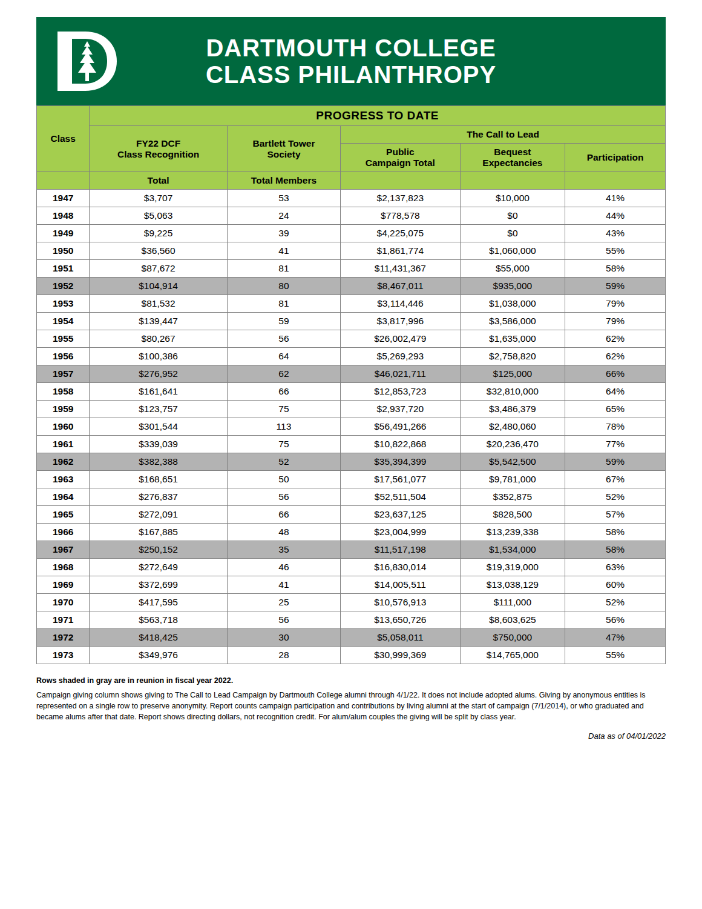Dartmouth College
Class Philanthropy
| Class | Progress to Date |
| --- | --- |
| FY22 DCF Class Recognition | Bartlett Tower Society | The Call to Lead |
| Public Campaign Total | Bequest Expectancies | Participation |
| | Total | Total Members | | | |
| 1947 | $3,707 | 53 | $2,137,823 | $10,000 | 41% |
| 1948 | $5,063 | 24 | $778,578 | $0 | 44% |
| 1949 | $9,225 | 39 | $4,225,075 | $0 | 43% |
| 1950 | $36,560 | 41 | $1,861,774 | $1,060,000 | 55% |
| 1951 | $87,672 | 81 | $11,431,367 | $55,000 | 58% |
| 1952 | $104,914 | 80 | $8,467,011 | $935,000 | 59% |
| 1953 | $81,532 | 81 | $3,114,446 | $1,038,000 | 79% |
| 1954 | $139,447 | 59 | $3,817,996 | $3,586,000 | 79% |
| 1955 | $80,267 | 56 | $26,002,479 | $1,635,000 | 62% |
| 1956 | $100,386 | 64 | $5,269,293 | $2,758,820 | 62% |
| 1957 | $276,952 | 62 | $46,021,711 | $125,000 | 66% |
| 1958 | $161,641 | 66 | $12,853,723 | $32,810,000 | 64% |
| 1959 | $123,757 | 75 | $2,937,720 | $3,486,379 | 65% |
| 1960 | $301,544 | 113 | $56,491,266 | $2,480,060 | 78% |
| 1961 | $339,039 | 75 | $10,822,868 | $20,236,470 | 77% |
| 1962 | $382,388 | 52 | $35,394,399 | $5,542,500 | 59% |
| 1963 | $168,651 | 50 | $17,561,077 | $9,781,000 | 67% |
| 1964 | $276,837 | 56 | $52,511,504 | $352,875 | 52% |
| 1965 | $272,091 | 66 | $23,637,125 | $828,500 | 57% |
| 1966 | $167,885 | 48 | $23,004,999 | $13,239,338 | 58% |
| 1967 | $250,152 | 35 | $11,517,198 | $1,534,000 | 58% |
| 1968 | $272,649 | 46 | $16,830,014 | $19,319,000 | 63% |
| 1969 | $372,699 | 41 | $14,005,511 | $13,038,129 | 60% |
| 1970 | $417,595 | 25 | $10,576,913 | $111,000 | 52% |
| 1971 | $563,718 | 56 | $13,650,726 | $8,603,625 | 56% |
| 1972 | $418,425 | 30 | $5,058,011 | $750,000 | 47% |
| 1973 | $349,976 | 28 | $30,999,369 | $14,765,000 | 55% |
Rows shaded in gray are in reunion in fiscal year 2022.
Campaign giving column shows giving to The Call to Lead Campaign by Dartmouth College alumni through 4/1/22. It does not include adopted alums. Giving by anonymous entities is represented on a single row to preserve anonymity. Report counts campaign participation and contributions by living alumni at the start of campaign (7/1/2014), or who graduated and became alums after that date. Report shows directing dollars, not recognition credit. For alum/alum couples the giving will be split by class year.
Data as of 04/01/2022